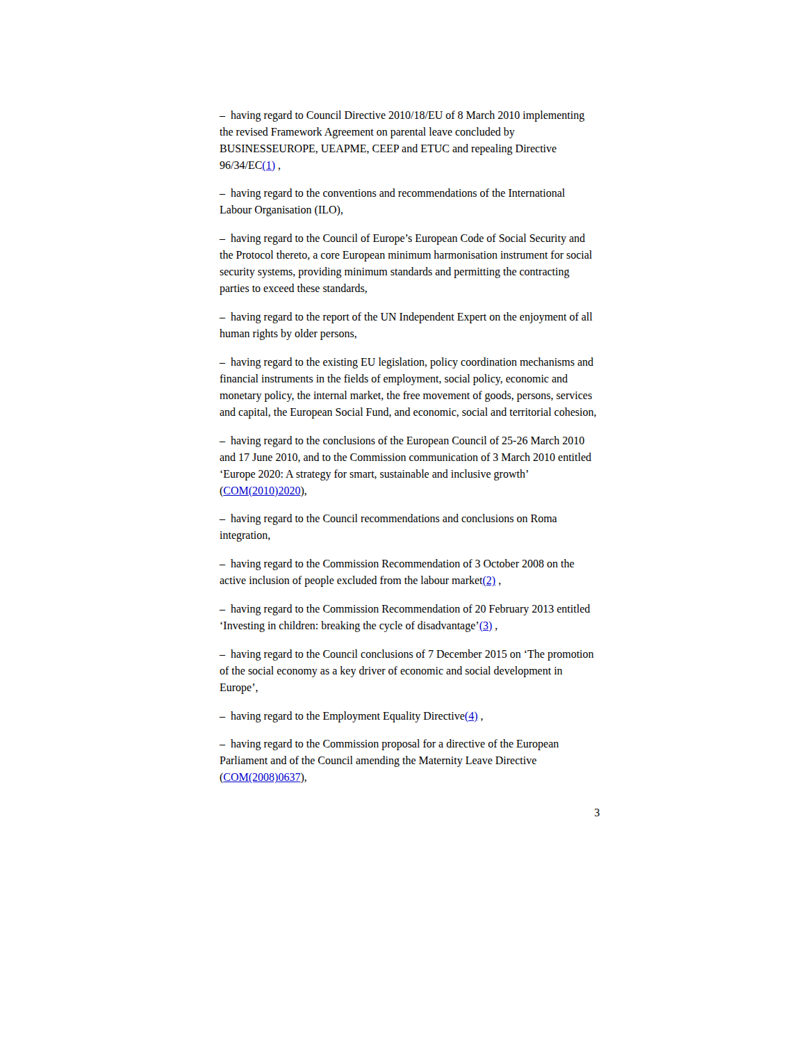– having regard to Council Directive 2010/18/EU of 8 March 2010 implementing the revised Framework Agreement on parental leave concluded by BUSINESSEUROPE, UEAPME, CEEP and ETUC and repealing Directive 96/34/EC(1) ,
– having regard to the conventions and recommendations of the International Labour Organisation (ILO),
– having regard to the Council of Europe’s European Code of Social Security and the Protocol thereto, a core European minimum harmonisation instrument for social security systems, providing minimum standards and permitting the contracting parties to exceed these standards,
– having regard to the report of the UN Independent Expert on the enjoyment of all human rights by older persons,
– having regard to the existing EU legislation, policy coordination mechanisms and financial instruments in the fields of employment, social policy, economic and monetary policy, the internal market, the free movement of goods, persons, services and capital, the European Social Fund, and economic, social and territorial cohesion,
– having regard to the conclusions of the European Council of 25-26 March 2010 and 17 June 2010, and to the Commission communication of 3 March 2010 entitled ‘Europe 2020: A strategy for smart, sustainable and inclusive growth’ (COM(2010)2020),
– having regard to the Council recommendations and conclusions on Roma integration,
– having regard to the Commission Recommendation of 3 October 2008 on the active inclusion of people excluded from the labour market(2) ,
– having regard to the Commission Recommendation of 20 February 2013 entitled ‘Investing in children: breaking the cycle of disadvantage’(3) ,
– having regard to the Council conclusions of 7 December 2015 on ‘The promotion of the social economy as a key driver of economic and social development in Europe’,
– having regard to the Employment Equality Directive(4) ,
– having regard to the Commission proposal for a directive of the European Parliament and of the Council amending the Maternity Leave Directive (COM(2008)0637),
3